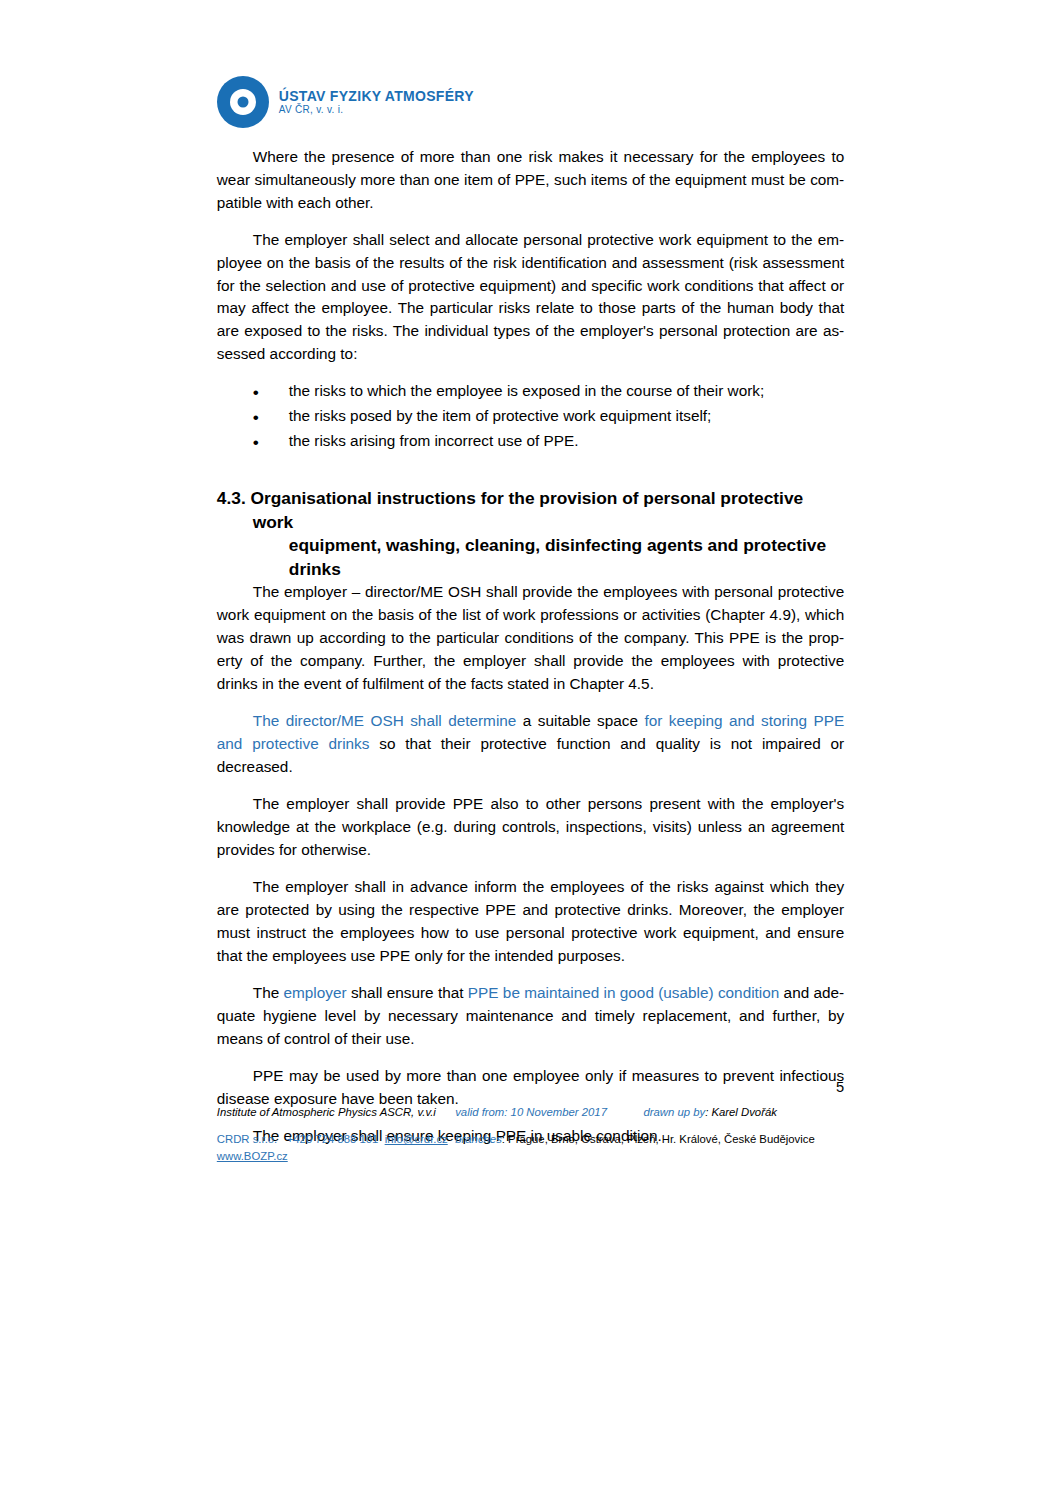ÚSTAV FYZIKY ATMOSFÉRY
AV ČR, v. v. i.
Where the presence of more than one risk makes it necessary for the employees to wear simultaneously more than one item of PPE, such items of the equipment must be compatible with each other.
The employer shall select and allocate personal protective work equipment to the employee on the basis of the results of the risk identification and assessment (risk assessment for the selection and use of protective equipment) and specific work conditions that affect or may affect the employee. The particular risks relate to those parts of the human body that are exposed to the risks. The individual types of the employer's personal protection are assessed according to:
the risks to which the employee is exposed in the course of their work;
the risks posed by the item of protective work equipment itself;
the risks arising from incorrect use of PPE.
4.3. Organisational instructions for the provision of personal protective work equipment, washing, cleaning, disinfecting agents and protective drinks
The employer – director/ME OSH shall provide the employees with personal protective work equipment on the basis of the list of work professions or activities (Chapter 4.9), which was drawn up according to the particular conditions of the company. This PPE is the property of the company. Further, the employer shall provide the employees with protective drinks in the event of fulfilment of the facts stated in Chapter 4.5.
The director/ME OSH shall determine a suitable space for keeping and storing PPE and protective drinks so that their protective function and quality is not impaired or decreased.
The employer shall provide PPE also to other persons present with the employer's knowledge at the workplace (e.g. during controls, inspections, visits) unless an agreement provides for otherwise.
The employer shall in advance inform the employees of the risks against which they are protected by using the respective PPE and protective drinks. Moreover, the employer must instruct the employees how to use personal protective work equipment, and ensure that the employees use PPE only for the intended purposes.
The employer shall ensure that PPE be maintained in good (usable) condition and adequate hygiene level by necessary maintenance and timely replacement, and further, by means of control of their use.
PPE may be used by more than one employee only if measures to prevent infectious disease exposure have been taken.
The employer shall ensure keeping PPE in usable condition.
5
Institute of Atmospheric Physics ASCR, v.v.i
valid from: 10 November 2017
drawn up by: Karel Dvořák
CRDR s.r.o. +420 724 888 101 info@crdr.cz www.BOZP.cz
branches: Prague, Brno, Ostrava, Plzeň, Hr. Králové, České Budějovice